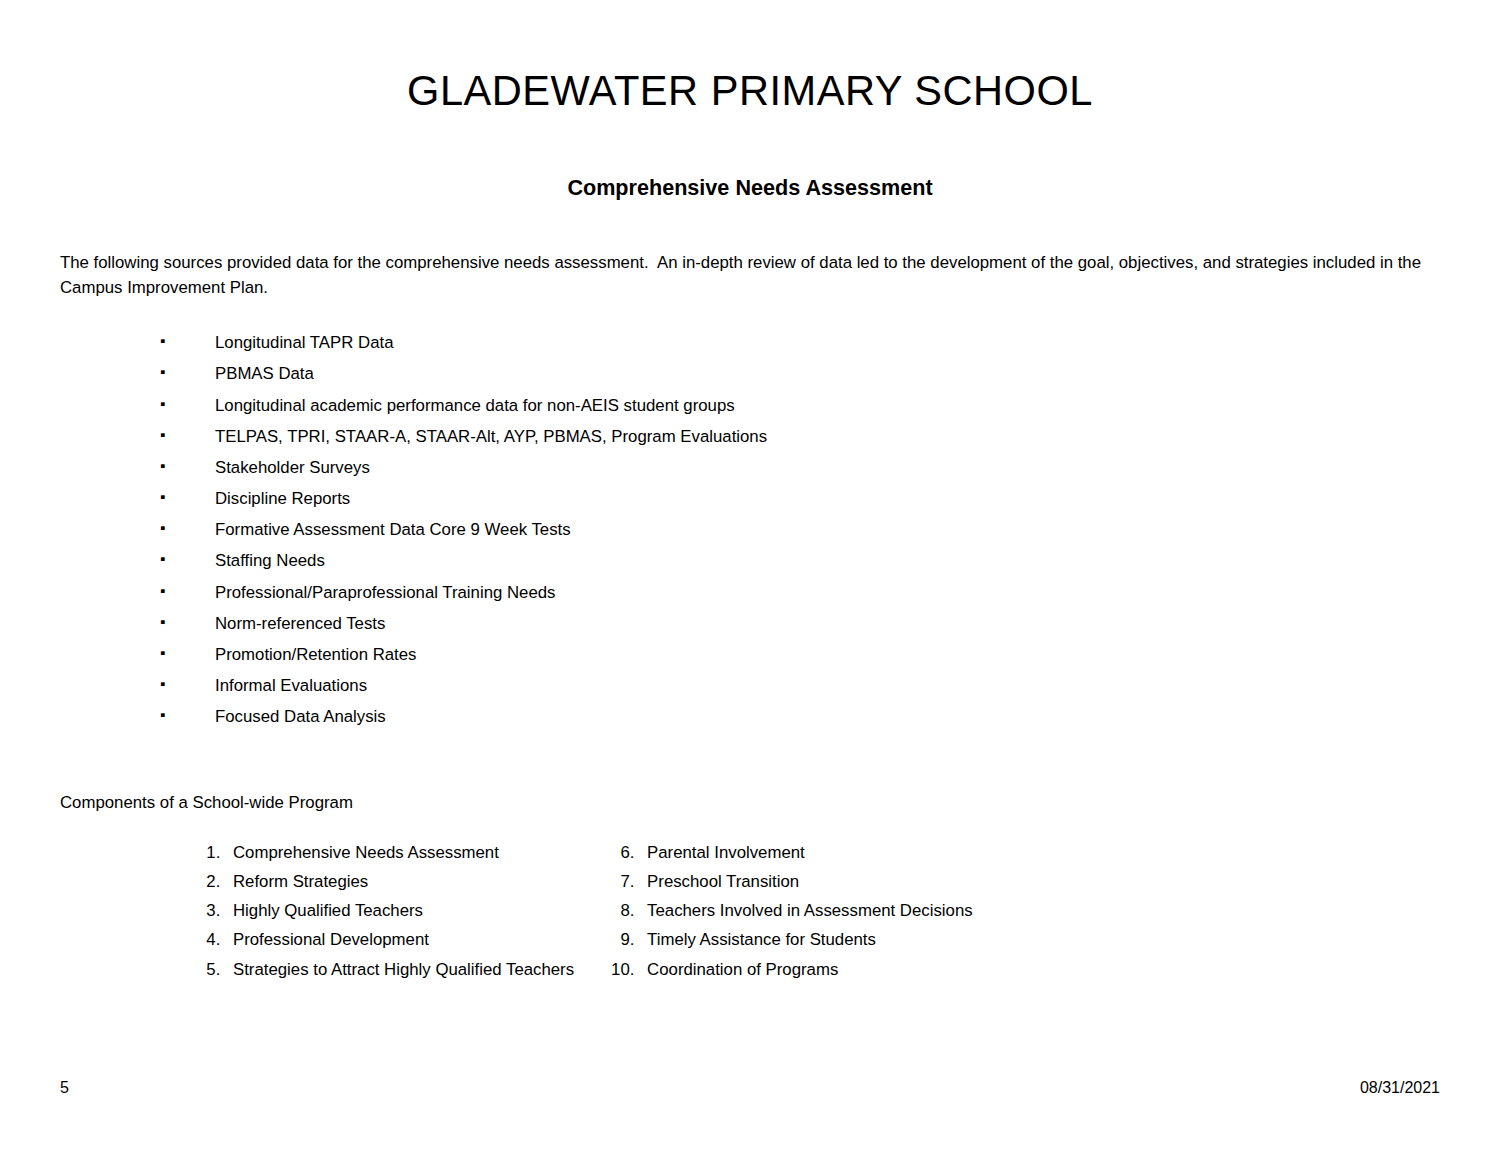GLADEWATER PRIMARY SCHOOL
Comprehensive Needs Assessment
The following sources provided data for the comprehensive needs assessment. An in-depth review of data led to the development of the goal, objectives, and strategies included in the Campus Improvement Plan.
Longitudinal TAPR Data
PBMAS Data
Longitudinal academic performance data for non-AEIS student groups
TELPAS, TPRI, STAAR-A, STAAR-Alt, AYP, PBMAS, Program Evaluations
Stakeholder Surveys
Discipline Reports
Formative Assessment Data Core 9 Week Tests
Staffing Needs
Professional/Paraprofessional Training Needs
Norm-referenced Tests
Promotion/Retention Rates
Informal Evaluations
Focused Data Analysis
Components of a School-wide Program
Comprehensive Needs Assessment
Reform Strategies
Highly Qualified Teachers
Professional Development
Strategies to Attract Highly Qualified Teachers
Parental Involvement
Preschool Transition
Teachers Involved in Assessment Decisions
Timely Assistance for Students
Coordination of Programs
5 08/31/2021